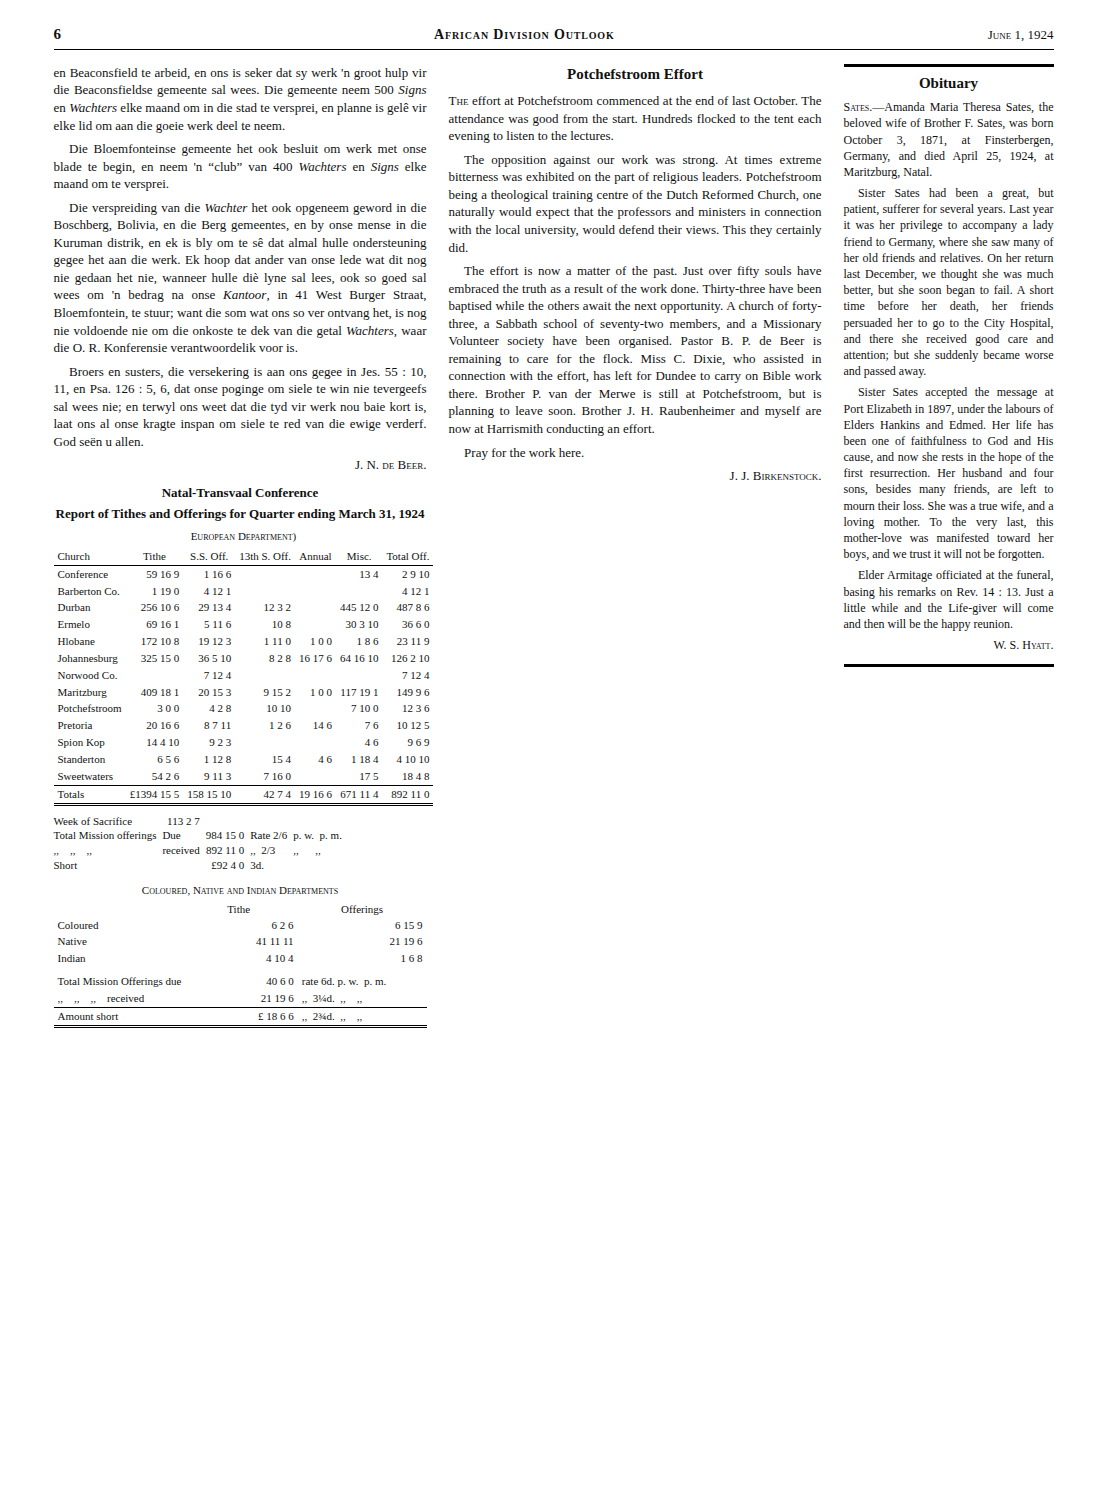6
African Division Outlook
June 1, 1924
en Beaconsfield te arbeid, en ons is seker dat sy werk 'n groot hulp vir die Beaconsfieldse gemeente sal wees. Die gemeente neem 500 Signs en Wachters elke maand om in die stad te versprei, en planne is gelê vir elke lid om aan die goeie werk deel te neem.
Die Bloemfonteinse gemeente het ook besluit om werk met onse blade te begin, en neem 'n “club” van 400 Wachters en Signs elke maand om te versprei.
Die verspreiding van die Wachter het ook opgeneem geword in die Boschberg, Bolivia, en die Berg gemeentes, en by onse mense in die Kuruman distrik, en ek is bly om te sê dat almal hulle ondersteuning gegee het aan die werk. Ek hoop dat ander van onse lede wat dit nog nie gedaan het nie, wanneer hulle diè lyne sal lees, ook so goed sal wees om 'n bedrag na onse Kantoor, in 41 West Burger Straat, Bloemfontein, te stuur; want die som wat ons so ver ontvang het, is nog nie voldoende nie om die onkoste te dek van die getal Wachters, waar die O. R. Konferensie verantwoordelik voor is.
Broers en susters, die versekering is aan ons gegee in Jes. 55 : 10, 11, en Psa. 126 : 5, 6, dat onse poginge om siele te win nie tevergeefs sal wees nie; en terwyl ons weet dat die tyd vir werk nou baie kort is, laat ons al onse kragte inspan om siele te red van die ewige verderf. God seën u allen.
J. N. de Beer.
Natal-Transvaal Conference
Report of Tithes and Offerings for Quarter ending March 31, 1924
European Department)
| Church | Tithe | S.S. Off. | 13th S. Off. | Annual | Misc. | Total Off. |
| --- | --- | --- | --- | --- | --- | --- |
| Conference | 59 16 9 | 1 16 6 | | | 13 4 | 2 9 10 |
| Barberton Co. | 1 19 0 | 4 12 1 | | | | 4 12 1 |
| Durban | 256 10 6 | 29 13 4 | 12 3 2 | | 445 12 0 | 487 8 6 |
| Ermelo | 69 16 1 | 5 11 6 | 10 8 | | 30 3 10 | 36 6 0 |
| Hlobane | 172 10 8 | 19 12 3 | 1 11 0 | 1 0 0 | 1 8 6 | 23 11 9 |
| Johannesburg | 325 15 0 | 36 5 10 | 8 2 8 | 16 17 6 | 64 16 10 | 126 2 10 |
| Norwood Co. | | 7 12 4 | | | | 7 12 4 |
| Maritzburg | 409 18 1 | 20 15 3 | 9 15 2 | 1 0 0 | 117 19 1 | 149 9 6 |
| Potchefstroom | 3 0 0 | 4 2 8 | 10 10 | | 7 10 0 | 12 3 6 |
| Pretoria | 20 16 6 | 8 7 11 | 1 2 6 | 14 6 | 7 6 | 10 12 5 |
| Spion Kop | 14 4 10 | 9 2 3 | | | 4 6 | 9 6 9 |
| Standerton | 6 5 6 | 1 12 8 | 15 4 | 4 6 | 1 18 4 | 4 10 10 |
| Sweetwaters | 54 2 6 | 9 11 3 | 7 16 0 | | 17 5 | 18 4 8 |
| Totals | £1394 15 5 | 158 15 10 | 42 7 4 | 19 16 6 | 671 11 4 | 892 11 0 |
| Week of Sacrifice | 113 2 7 | | | |
| Total Mission offerings | Due | 984 15 0 | Rate 2/6 | p. w. p. m. |
| ,, ,, ,, | received | 892 11 0 | ,, 2/3 | ,, ,, |
| Short | | £92 4 0 | 3d. | |
Coloured, Native and Indian Departments
| | Tithe | Offerings |
| --- | --- | --- |
| Coloured | 6 2 6 | 6 15 9 |
| Native | 41 11 11 | 21 19 6 |
| Indian | 4 10 4 | 1 6 8 |
| Total Mission Offerings due | 40 6 0 | rate 6d. p. w. p. m. |
| ,, ,, ,, received | 21 19 6 | ,, 3¼d. ,, ,, |
| Amount short | £ 18 6 6 | ,, 2¾d. ,, ,, |
Potchefstroom Effort
The effort at Potchefstroom commenced at the end of last October. The attendance was good from the start. Hundreds flocked to the tent each evening to listen to the lectures.
The opposition against our work was strong. At times extreme bitterness was exhibited on the part of religious leaders. Potchefstroom being a theological training centre of the Dutch Reformed Church, one naturally would expect that the professors and ministers in connection with the local university, would defend their views. This they certainly did.
The effort is now a matter of the past. Just over fifty souls have embraced the truth as a result of the work done. Thirty-three have been baptised while the others await the next opportunity. A church of forty-three, a Sabbath school of seventy-two members, and a Missionary Volunteer society have been organised. Pastor B. P. de Beer is remaining to care for the flock. Miss C. Dixie, who assisted in connection with the effort, has left for Dundee to carry on Bible work there. Brother P. van der Merwe is still at Potchefstroom, but is planning to leave soon. Brother J. H. Raubenheimer and myself are now at Harrismith conducting an effort.
Pray for the work here.
J. J. Birkenstock.
Obituary
Sates.—Amanda Maria Theresa Sates, the beloved wife of Brother F. Sates, was born October 3, 1871, at Finsterbergen, Germany, and died April 25, 1924, at Maritzburg, Natal.
Sister Sates had been a great, but patient, sufferer for several years. Last year it was her privilege to accompany a lady friend to Germany, where she saw many of her old friends and relatives. On her return last December, we thought she was much better, but she soon began to fail. A short time before her death, her friends persuaded her to go to the City Hospital, and there she received good care and attention; but she suddenly became worse and passed away.
Sister Sates accepted the message at Port Elizabeth in 1897, under the labours of Elders Hankins and Edmed. Her life has been one of faithfulness to God and His cause, and now she rests in the hope of the first resurrection. Her husband and four sons, besides many friends, are left to mourn their loss. She was a true wife, and a loving mother. To the very last, this mother-love was manifested toward her boys, and we trust it will not be forgotten.
Elder Armitage officiated at the funeral, basing his remarks on Rev. 14 : 13. Just a little while and the Life-giver will come and then will be the happy reunion.
W. S. Hyatt.